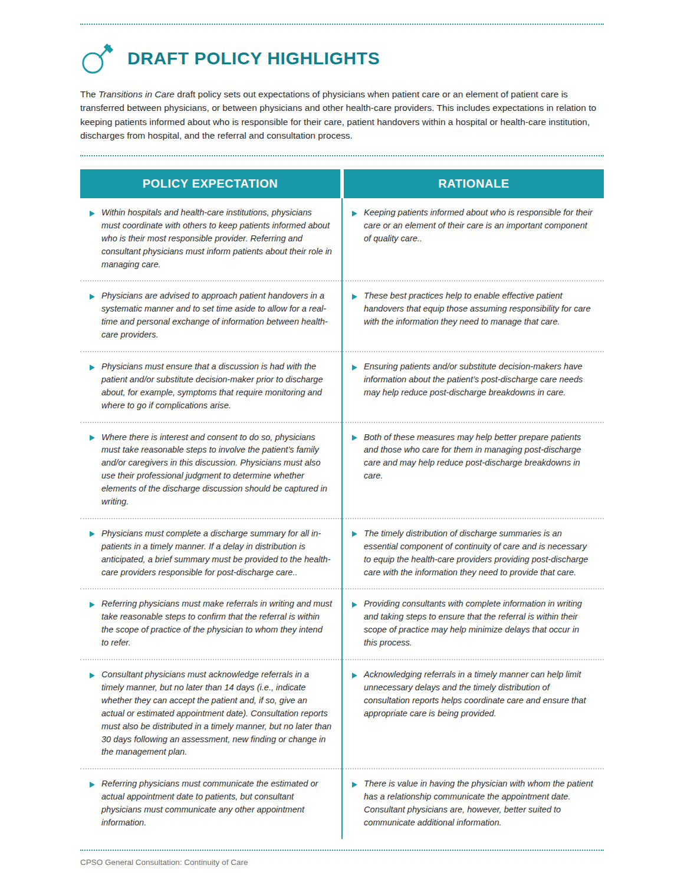Draft Policy Highlights
The Transitions in Care draft policy sets out expectations of physicians when patient care or an element of patient care is transferred between physicians, or between physicians and other health-care providers. This includes expectations in relation to keeping patients informed about who is responsible for their care, patient handovers within a hospital or health-care institution, discharges from hospital, and the referral and consultation process.
| Policy Expectation | Rationale |
| --- | --- |
| Within hospitals and health-care institutions, physicians must coordinate with others to keep patients informed about who is their most responsible provider. Referring and consultant physicians must inform patients about their role in managing care. | Keeping patients informed about who is responsible for their care or an element of their care is an important component of quality care.. |
| Physicians are advised to approach patient handovers in a systematic manner and to set time aside to allow for a real-time and personal exchange of information between health-care providers. | These best practices help to enable effective patient handovers that equip those assuming responsibility for care with the information they need to manage that care. |
| Physicians must ensure that a discussion is had with the patient and/or substitute decision-maker prior to discharge about, for example, symptoms that require monitoring and where to go if complications arise. | Ensuring patients and/or substitute decision-makers have information about the patient’s post-discharge care needs may help reduce post-discharge breakdowns in care. |
| Where there is interest and consent to do so, physicians must take reasonable steps to involve the patient’s family and/or caregivers in this discussion. Physicians must also use their professional judgment to determine whether elements of the discharge discussion should be captured in writing. | Both of these measures may help better prepare patients and those who care for them in managing post-discharge care and may help reduce post-discharge breakdowns in care. |
| Physicians must complete a discharge summary for all in-patients in a timely manner. If a delay in distribution is anticipated, a brief summary must be provided to the health-care providers responsible for post-discharge care.. | The timely distribution of discharge summaries is an essential component of continuity of care and is necessary to equip the health-care providers providing post-discharge care with the information they need to provide that care. |
| Referring physicians must make referrals in writing and must take reasonable steps to confirm that the referral is within the scope of practice of the physician to whom they intend to refer. | Providing consultants with complete information in writing and taking steps to ensure that the referral is within their scope of practice may help minimize delays that occur in this process. |
| Consultant physicians must acknowledge referrals in a timely manner, but no later than 14 days (i.e., indicate whether they can accept the patient and, if so, give an actual or estimated appointment date). Consultation reports must also be distributed in a timely manner, but no later than 30 days following an assessment, new finding or change in the management plan. | Acknowledging referrals in a timely manner can help limit unnecessary delays and the timely distribution of consultation reports helps coordinate care and ensure that appropriate care is being provided. |
| Referring physicians must communicate the estimated or actual appointment date to patients, but consultant physicians must communicate any other appointment information. | There is value in having the physician with whom the patient has a relationship communicate the appointment date. Consultant physicians are, however, better suited to communicate additional information. |
CPSO General Consultation: Continuity of Care